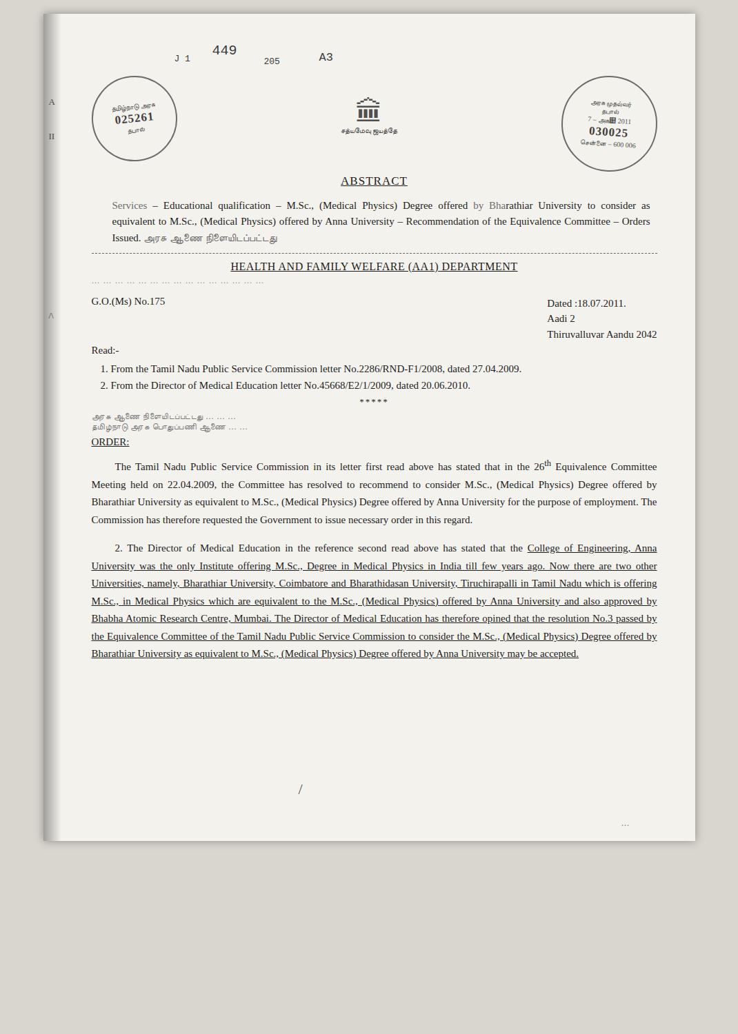A
II
/\
J 1 449 205 A3
தமிழ்நாடு அரசு
025261
தபால்
🏛
சத்யமேவு ஜயத்தே
அரசு முதல்வர்
தபால்
7 – அக୺ 2011
030025
சென்னை – 600 006
ABSTRACT
Services – Educational qualification – M.Sc., (Medical Physics) Degree offered by Bharathiar University to consider as equivalent to M.Sc., (Medical Physics) offered by Anna University – Recommendation of the Equivalence Committee – Orders Issued. அரசு ஆணை நிளையிடப்பட்டது
HEALTH AND FAMILY WELFARE (AA1) DEPARTMENT
… … … … … … … … … … … … … … …
G.O.(Ms) No.175
Dated :18.07.2011.
Aadi 2
Thiruvalluvar Aandu 2042
Read:-
From the Tamil Nadu Public Service Commission letter No.2286/RND-F1/2008, dated 27.04.2009.
From the Director of Medical Education letter No.45668/E2/1/2009, dated 20.06.2010.
*****
அரசு ஆணை நிளையிடப்பட்டது … … …
தமிழ்நாடு அரசு பொதுப்பணி ஆணை … …
ORDER:
The Tamil Nadu Public Service Commission in its letter first read above has stated that in the 26th Equivalence Committee Meeting held on 22.04.2009, the Committee has resolved to recommend to consider M.Sc., (Medical Physics) Degree offered by Bharathiar University as equivalent to M.Sc., (Medical Physics) Degree offered by Anna University for the purpose of employment. The Commission has therefore requested the Government to issue necessary order in this regard.
2. The Director of Medical Education in the reference second read above has stated that the College of Engineering, Anna University was the only Institute offering M.Sc., Degree in Medical Physics in India till few years ago. Now there are two other Universities, namely, Bharathiar University, Coimbatore and Bharathidasan University, Tiruchirapalli in Tamil Nadu which is offering M.Sc., in Medical Physics which are equivalent to the M.Sc., (Medical Physics) offered by Anna University and also approved by Bhabha Atomic Research Centre, Mumbai. The Director of Medical Education has therefore opined that the resolution No.3 passed by the Equivalence Committee of the Tamil Nadu Public Service Commission to consider the M.Sc., (Medical Physics) Degree offered by Bharathiar University as equivalent to M.Sc., (Medical Physics) Degree offered by Anna University may be accepted.
/ …